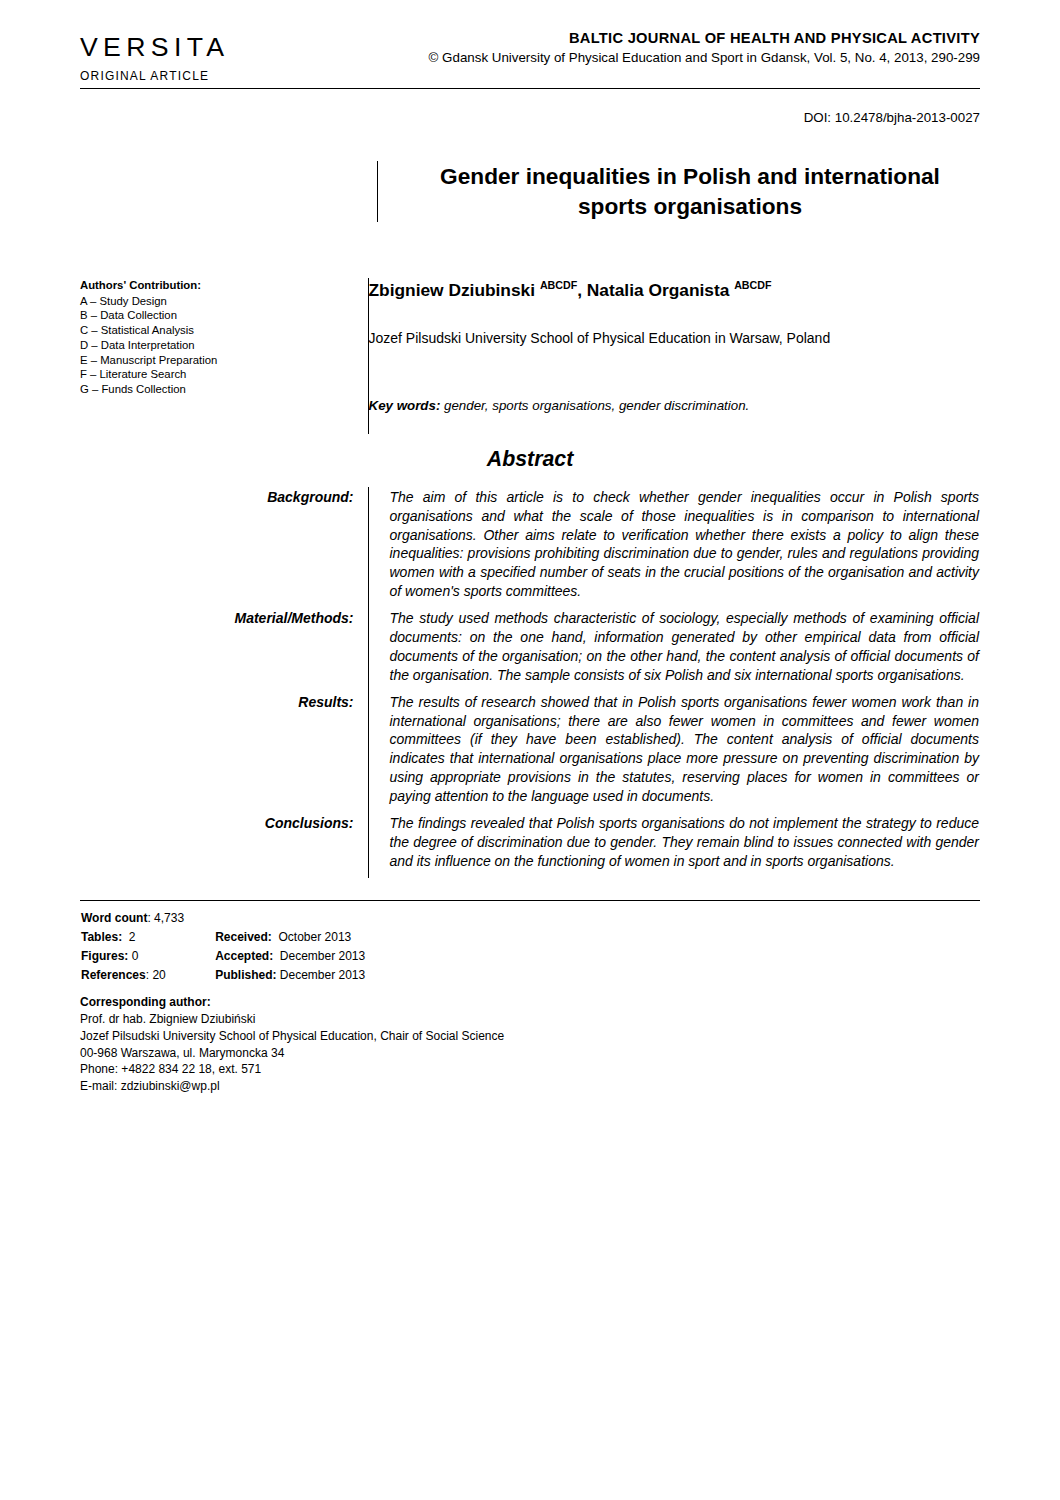VERSITA
ORIGINAL ARTICLE
BALTIC JOURNAL OF HEALTH AND PHYSICAL ACTIVITY
© Gdansk University of Physical Education and Sport in Gdansk, Vol. 5, No. 4, 2013, 290-299
DOI: 10.2478/bjha-2013-0027
Gender inequalities in Polish and international
sports organisations
| Authors' Contribution: A – Study Design B – Data Collection C – Statistical Analysis D – Data Interpretation E – Manuscript Preparation F – Literature Search G – Funds Collection | Zbigniew Dziubinski ABCDF , Natalia Organista ABCDF Jozef Pilsudski University School of Physical Education in Warsaw, Poland Key words: gender, sports organisations, gender discrimination. |
Abstract
| Background: | The aim of this article is to check whether gender inequalities occur in Polish sports organisations and what the scale of those inequalities is in comparison to international organisations. Other aims relate to verification whether there exists a policy to align these inequalities: provisions prohibiting discrimination due to gender, rules and regulations providing women with a specified number of seats in the crucial positions of the organisation and activity of women's sports committees. |
| Material/Methods: | The study used methods characteristic of sociology, especially methods of examining official documents: on the one hand, information generated by other empirical data from official documents of the organisation; on the other hand, the content analysis of official documents of the organisation. The sample consists of six Polish and six international sports organisations. |
| Results: | The results of research showed that in Polish sports organisations fewer women work than in international organisations; there are also fewer women in committees and fewer women committees (if they have been established). The content analysis of official documents indicates that international organisations place more pressure on preventing discrimination by using appropriate provisions in the statutes, reserving places for women in committees or paying attention to the language used in documents. |
| Conclusions: | The findings revealed that Polish sports organisations do not implement the strategy to reduce the degree of discrimination due to gender. They remain blind to issues connected with gender and its influence on the functioning of women in sport and in sports organisations. |
| Word count : 4,733 | |
| Tables: 2 | Received: October 2013 |
| Figures: 0 | Accepted: December 2013 |
| References : 20 | Published: December 2013 |
Corresponding author:
Prof. dr hab. Zbigniew Dziubiński
Jozef Pilsudski University School of Physical Education, Chair of Social Science
00-968 Warszawa, ul. Marymoncka 34
Phone: +4822 834 22 18, ext. 571
E-mail: zdziubinski@wp.pl